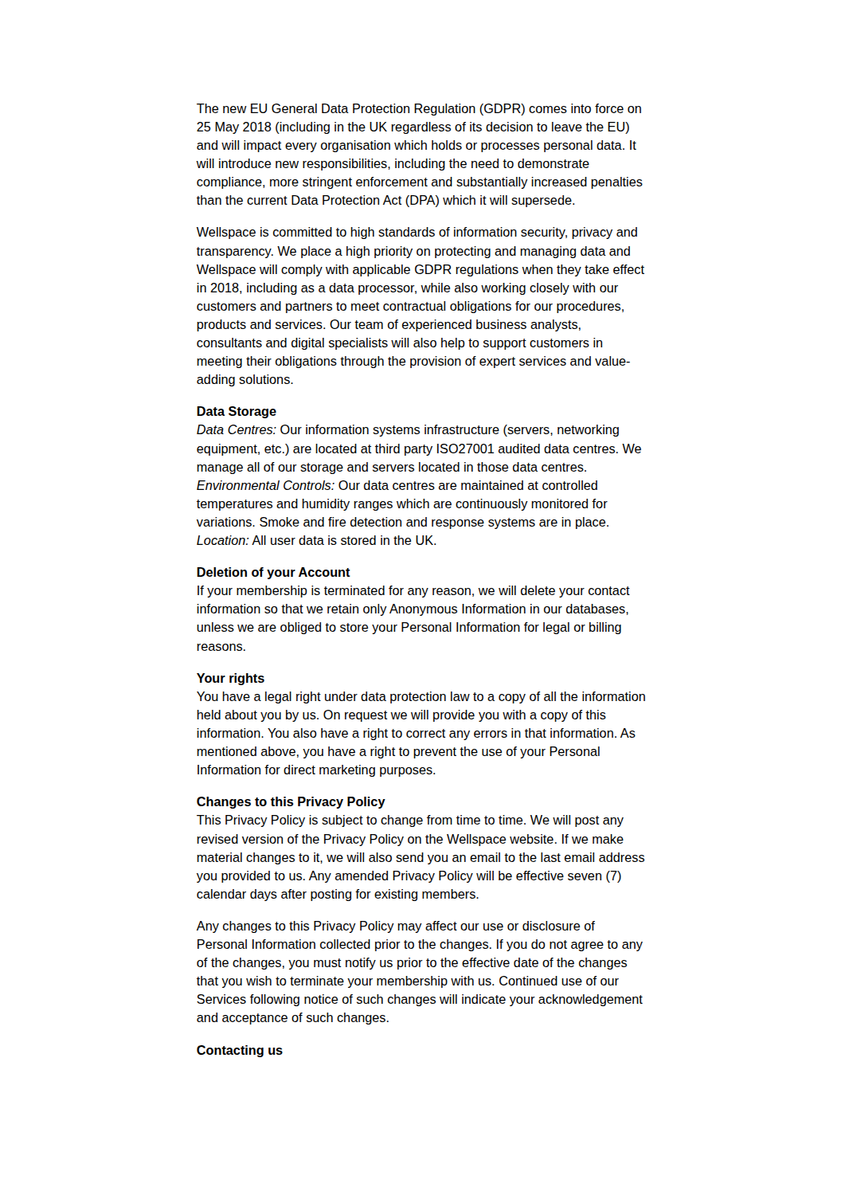The new EU General Data Protection Regulation (GDPR) comes into force on 25 May 2018 (including in the UK regardless of its decision to leave the EU) and will impact every organisation which holds or processes personal data. It will introduce new responsibilities, including the need to demonstrate compliance, more stringent enforcement and substantially increased penalties than the current Data Protection Act (DPA) which it will supersede.
Wellspace is committed to high standards of information security, privacy and transparency. We place a high priority on protecting and managing data and Wellspace will comply with applicable GDPR regulations when they take effect in 2018, including as a data processor, while also working closely with our customers and partners to meet contractual obligations for our procedures, products and services. Our team of experienced business analysts, consultants and digital specialists will also help to support customers in meeting their obligations through the provision of expert services and value-adding solutions.
Data Storage
Data Centres: Our information systems infrastructure (servers, networking equipment, etc.) are located at third party ISO27001 audited data centres. We manage all of our storage and servers located in those data centres.
Environmental Controls: Our data centres are maintained at controlled temperatures and humidity ranges which are continuously monitored for variations. Smoke and fire detection and response systems are in place.
Location: All user data is stored in the UK.
Deletion of your Account
If your membership is terminated for any reason, we will delete your contact information so that we retain only Anonymous Information in our databases, unless we are obliged to store your Personal Information for legal or billing reasons.
Your rights
You have a legal right under data protection law to a copy of all the information held about you by us. On request we will provide you with a copy of this information. You also have a right to correct any errors in that information. As mentioned above, you have a right to prevent the use of your Personal Information for direct marketing purposes.
Changes to this Privacy Policy
This Privacy Policy is subject to change from time to time. We will post any revised version of the Privacy Policy on the Wellspace website. If we make material changes to it, we will also send you an email to the last email address you provided to us. Any amended Privacy Policy will be effective seven (7) calendar days after posting for existing members.
Any changes to this Privacy Policy may affect our use or disclosure of Personal Information collected prior to the changes. If you do not agree to any of the changes, you must notify us prior to the effective date of the changes that you wish to terminate your membership with us. Continued use of our Services following notice of such changes will indicate your acknowledgement and acceptance of such changes.
Contacting us